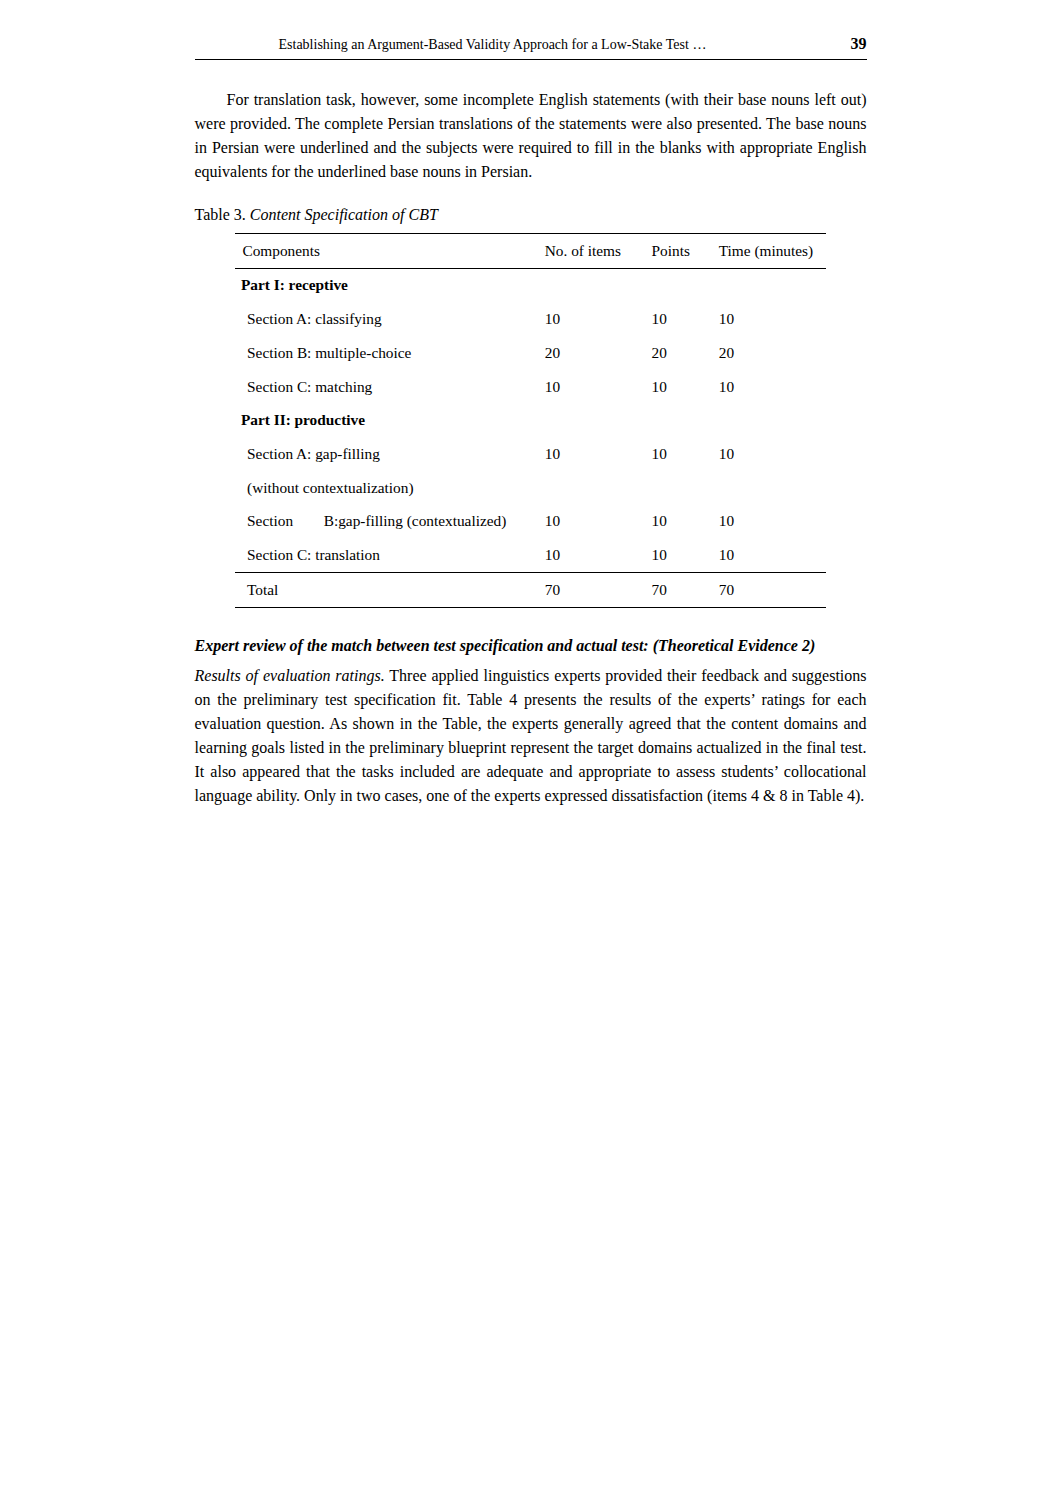Establishing an Argument-Based Validity Approach for a Low-Stake Test … 39
For translation task, however, some incomplete English statements (with their base nouns left out) were provided. The complete Persian translations of the statements were also presented. The base nouns in Persian were underlined and the subjects were required to fill in the blanks with appropriate English equivalents for the underlined base nouns in Persian.
Table 3. Content Specification of CBT
| Components | No. of items | Points | Time (minutes) |
| --- | --- | --- | --- |
| Part I: receptive | | | |
| Section A: classifying | 10 | 10 | 10 |
| Section B: multiple-choice | 20 | 20 | 20 |
| Section C: matching | 10 | 10 | 10 |
| Part II: productive | | | |
| Section A: gap-filling | 10 | 10 | 10 |
| (without contextualization) | | | |
| Section B:gap-filling (contextualized) | 10 | 10 | 10 |
| Section C: translation | 10 | 10 | 10 |
| Total | 70 | 70 | 70 |
Expert review of the match between test specification and actual test: (Theoretical Evidence 2)
Results of evaluation ratings. Three applied linguistics experts provided their feedback and suggestions on the preliminary test specification fit. Table 4 presents the results of the experts’ ratings for each evaluation question. As shown in the Table, the experts generally agreed that the content domains and learning goals listed in the preliminary blueprint represent the target domains actualized in the final test. It also appeared that the tasks included are adequate and appropriate to assess students’ collocational language ability. Only in two cases, one of the experts expressed dissatisfaction (items 4 & 8 in Table 4).